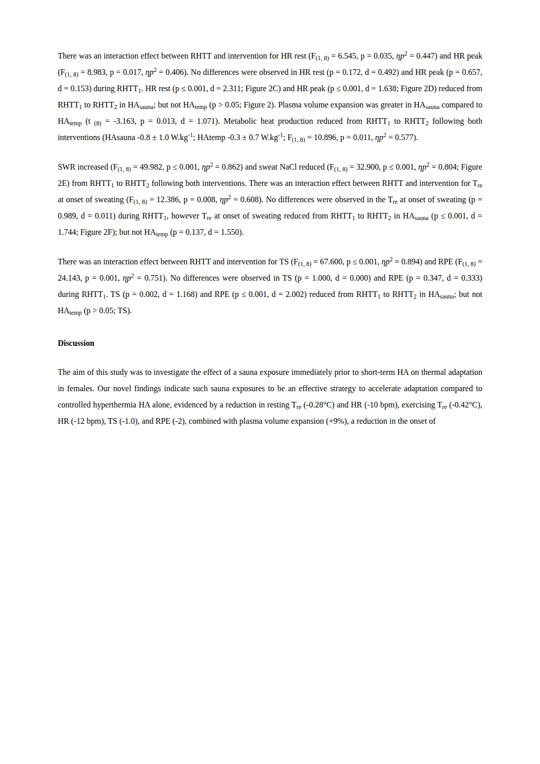There was an interaction effect between RHTT and intervention for HR rest (F(1, 8) = 6.545, p = 0.035, ηp2 = 0.447) and HR peak (F(1, 8) = 8.983, p = 0.017, ηp2 = 0.406). No differences were observed in HR rest (p = 0.172, d = 0.492) and HR peak (p = 0.657, d = 0.153) during RHTT1. HR rest (p ≤ 0.001, d = 2.311; Figure 2C) and HR peak (p ≤ 0.001, d = 1.638; Figure 2D) reduced from RHTT1 to RHTT2 in HAsauna; but not HAtemp (p > 0.05; Figure 2). Plasma volume expansion was greater in HAsauna compared to HAtemp (t (8) = -3.163, p = 0.013, d = 1.071). Metabolic heat production reduced from RHTT1 to RHTT2 following both interventions (HAsauna -0.8 ± 1.0 W.kg-1; HAtemp -0.3 ± 0.7 W.kg-1; F(1, 8) = 10.896, p = 0.011, ηp2 = 0.577).
SWR increased (F(1, 8) = 49.982, p ≤ 0.001, ηp2 = 0.862) and sweat NaCl reduced (F(1, 8) = 32.900, p ≤ 0.001, ηp2 = 0.804; Figure 2E) from RHTT1 to RHTT2 following both interventions. There was an interaction effect between RHTT and intervention for Tre at onset of sweating (F(1, 8) = 12.386, p = 0.008, ηp2 = 0.608). No differences were observed in the Tre at onset of sweating (p = 0.989, d = 0.011) during RHTT1, however Tre at onset of sweating reduced from RHTT1 to RHTT2 in HAsauna (p ≤ 0.001, d = 1.744; Figure 2F); but not HAtemp (p = 0.137, d = 1.550).
There was an interaction effect between RHTT and intervention for TS (F(1, 8) = 67.600, p ≤ 0.001, ηp2 = 0.894) and RPE (F(1, 8) = 24.143, p = 0.001, ηp2 = 0.751). No differences were observed in TS (p = 1.000, d = 0.000) and RPE (p = 0.347, d = 0.333) during RHTT1. TS (p = 0.002, d = 1.168) and RPE (p ≤ 0.001, d = 2.002) reduced from RHTT1 to RHTT2 in HAsauna; but not HAtemp (p > 0.05; TS).
Discussion
The aim of this study was to investigate the effect of a sauna exposure immediately prior to short-term HA on thermal adaptation in females. Our novel findings indicate such sauna exposures to be an effective strategy to accelerate adaptation compared to controlled hyperthermia HA alone, evidenced by a reduction in resting Tre (-0.28°C) and HR (-10 bpm), exercising Tre (-0.42°C), HR (-12 bpm), TS (-1.0), and RPE (-2), combined with plasma volume expansion (+9%), a reduction in the onset of